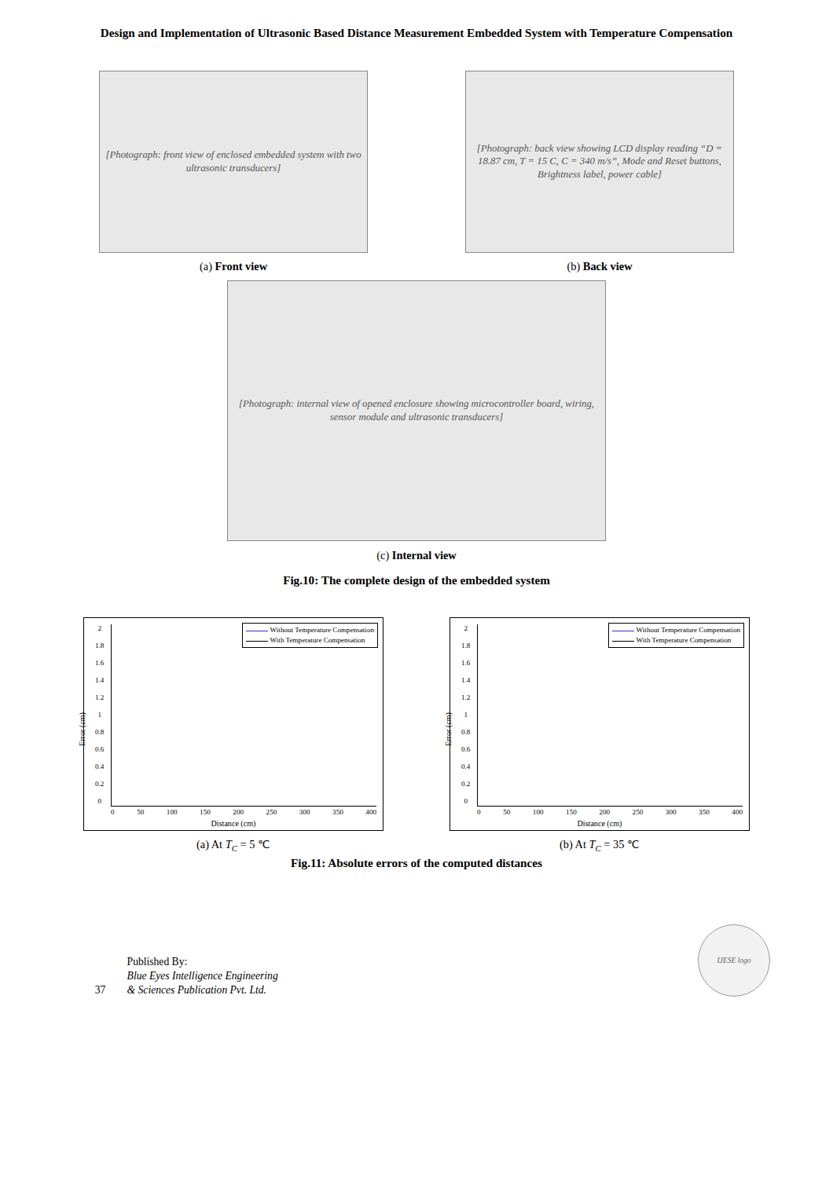Design and Implementation of Ultrasonic Based Distance Measurement Embedded System with Temperature Compensation
[Photograph: front view of enclosed embedded system with two ultrasonic transducers]
(a) Front view
[Photograph: back view showing LCD display reading “D = 18.87 cm, T = 15 C, C = 340 m/s”, Mode and Reset buttons, Brightness label, power cable]
(b) Back view
[Photograph: internal view of opened enclosure showing microcontroller board, wiring, sensor module and ultrasonic transducers]
(c) Internal view
Fig.10: The complete design of the embedded system
Without Temperature Compensation
With Temperature Compensation
Error (cm)
21.81.61.41.210.80.60.40.20
050100150200250300350400
Distance (cm)
(a) At TC = 5 ℃
Without Temperature Compensation
With Temperature Compensation
Error (cm)
21.81.61.41.210.80.60.40.20
050100150200250300350400
Distance (cm)
(b) At TC = 35 ℃
Fig.11: Absolute errors of the computed distances
37
Published By:
Blue Eyes Intelligence Engineering
& Sciences Publication Pvt. Ltd.
IJESE logo